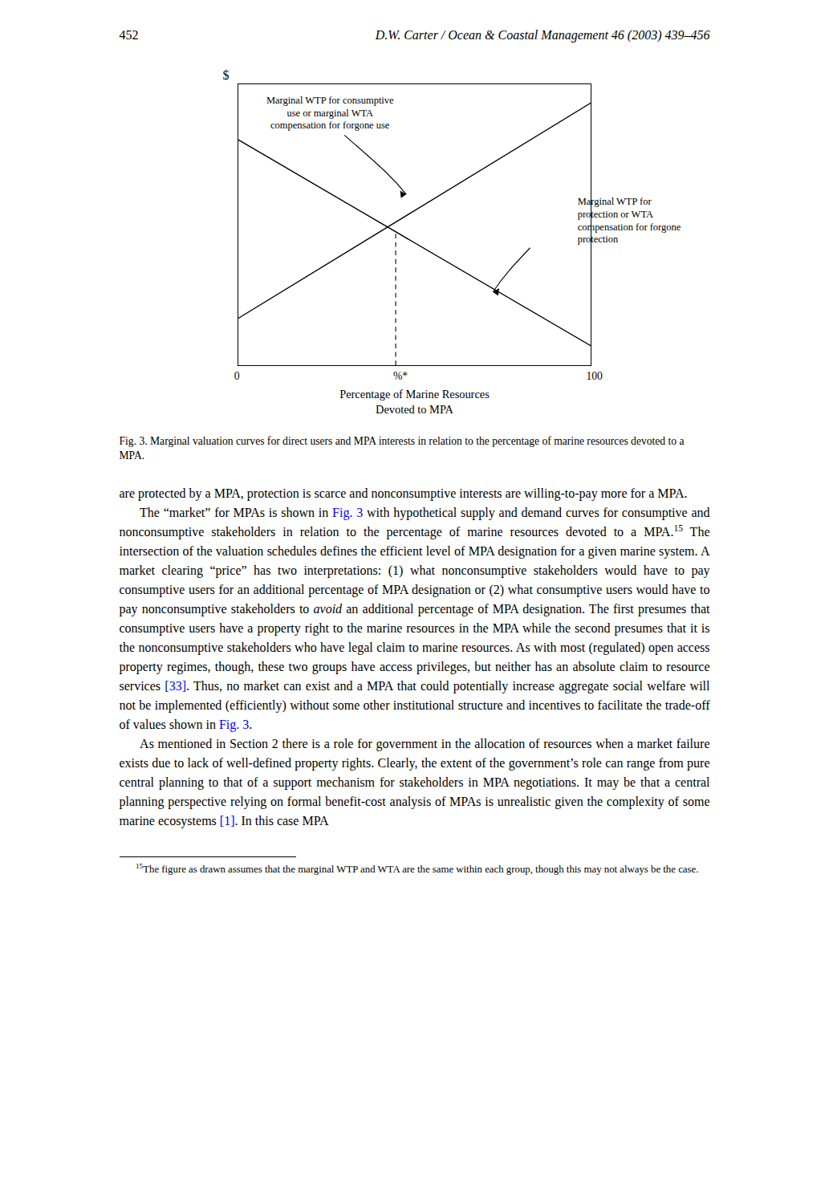452 D.W. Carter / Ocean & Coastal Management 46 (2003) 439–456
$
Marginal WTP for consumptive use or marginal WTA compensation for forgone use
Marginal WTP for protection or WTA compensation for forgone protection
0 %* 100
Percentage of Marine Resources
Devoted to MPA
Fig. 3. Marginal valuation curves for direct users and MPA interests in relation to the percentage of marine resources devoted to a MPA.
are protected by a MPA, protection is scarce and nonconsumptive interests are willing-to-pay more for a MPA.
The “market” for MPAs is shown in Fig. 3 with hypothetical supply and demand curves for consumptive and nonconsumptive stakeholders in relation to the percentage of marine resources devoted to a MPA.15 The intersection of the valuation schedules defines the efficient level of MPA designation for a given marine system. A market clearing “price” has two interpretations: (1) what nonconsumptive stakeholders would have to pay consumptive users for an additional percentage of MPA designation or (2) what consumptive users would have to pay nonconsumptive stakeholders to avoid an additional percentage of MPA designation. The first presumes that consumptive users have a property right to the marine resources in the MPA while the second presumes that it is the nonconsumptive stakeholders who have legal claim to marine resources. As with most (regulated) open access property regimes, though, these two groups have access privileges, but neither has an absolute claim to resource services [33]. Thus, no market can exist and a MPA that could potentially increase aggregate social welfare will not be implemented (efficiently) without some other institutional structure and incentives to facilitate the trade-off of values shown in Fig. 3.
As mentioned in Section 2 there is a role for government in the allocation of resources when a market failure exists due to lack of well-defined property rights. Clearly, the extent of the government’s role can range from pure central planning to that of a support mechanism for stakeholders in MPA negotiations. It may be that a central planning perspective relying on formal benefit-cost analysis of MPAs is unrealistic given the complexity of some marine ecosystems [1]. In this case MPA
15The figure as drawn assumes that the marginal WTP and WTA are the same within each group, though this may not always be the case.